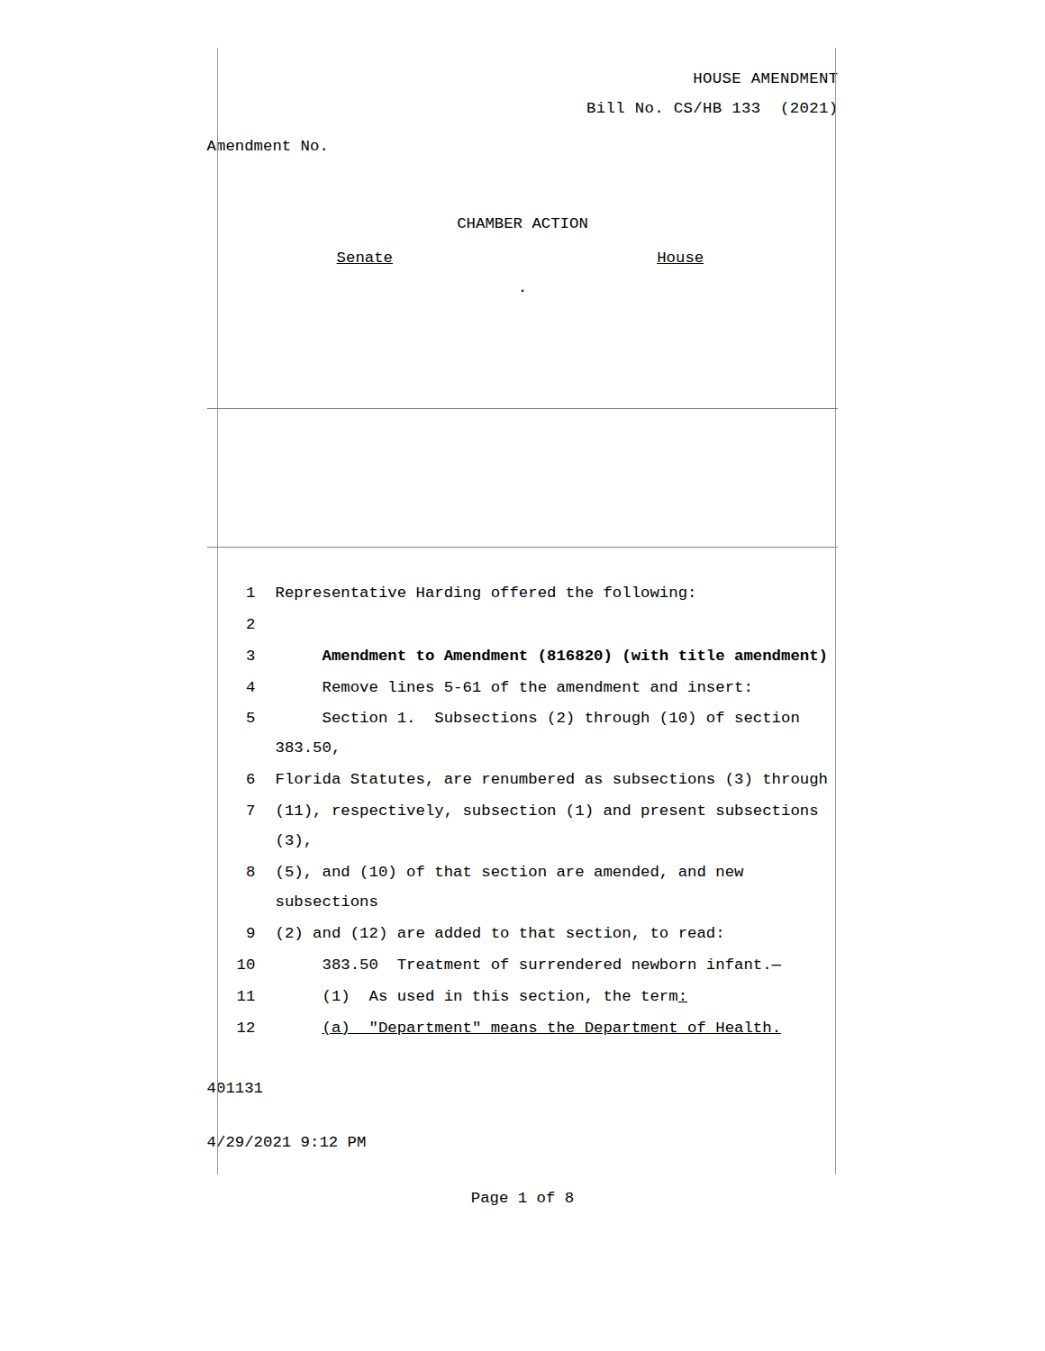HOUSE AMENDMENT
Bill No. CS/HB 133 (2021)
Amendment No.
CHAMBER ACTION
| Senate | House |
| . |
| 1 | Representative Harding offered the following: |
| 2 | |
| 3 | Amendment to Amendment (816820) (with title amendment) |
| 4 | Remove lines 5-61 of the amendment and insert: |
| 5 | Section 1. Subsections (2) through (10) of section 383.50, |
| 6 | Florida Statutes, are renumbered as subsections (3) through |
| 7 | (11), respectively, subsection (1) and present subsections (3), |
| 8 | (5), and (10) of that section are amended, and new subsections |
| 9 | (2) and (12) are added to that section, to read: |
| 10 | 383.50 Treatment of surrendered newborn infant.— |
| 11 | (1) As used in this section, the term : |
| 12 | (a) "Department" means the Department of Health. |
401131
4/29/2021 9:12 PM
Page 1 of 8